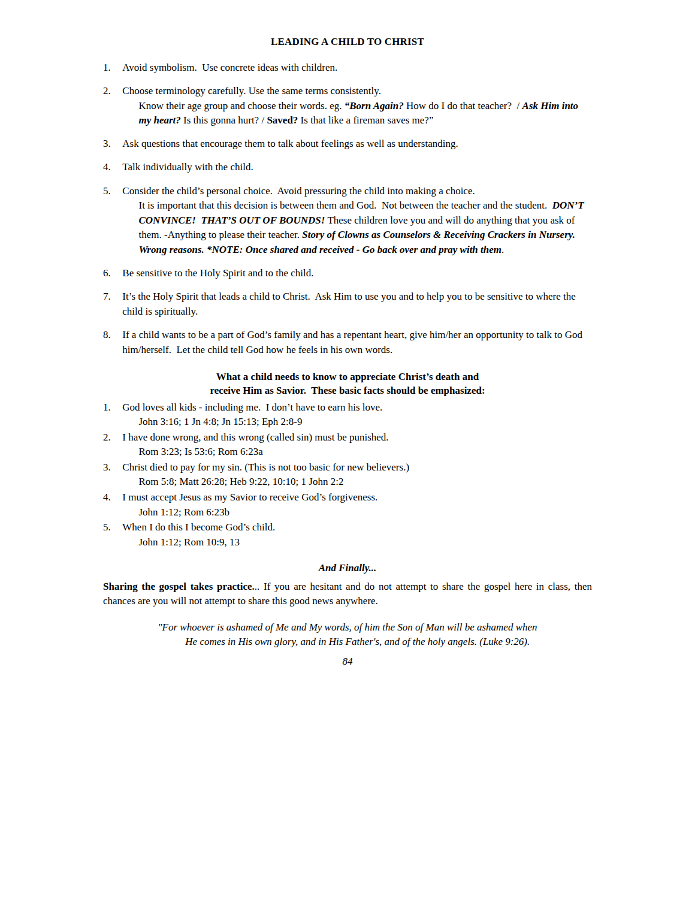LEADING A CHILD TO CHRIST
Avoid symbolism. Use concrete ideas with children.
Choose terminology carefully. Use the same terms consistently. Know their age group and choose their words. eg. “Born Again? How do I do that teacher? / Ask Him into my heart? Is this gonna hurt? / Saved? Is that like a fireman saves me?”
Ask questions that encourage them to talk about feelings as well as understanding.
Talk individually with the child.
Consider the child’s personal choice. Avoid pressuring the child into making a choice. It is important that this decision is between them and God. Not between the teacher and the student. DON’T CONVINCE! THAT’S OUT OF BOUNDS! These children love you and will do anything that you ask of them. -Anything to please their teacher. Story of Clowns as Counselors & Receiving Crackers in Nursery. Wrong reasons. *NOTE: Once shared and received - Go back over and pray with them.
Be sensitive to the Holy Spirit and to the child.
It’s the Holy Spirit that leads a child to Christ. Ask Him to use you and to help you to be sensitive to where the child is spiritually.
If a child wants to be a part of God’s family and has a repentant heart, give him/her an opportunity to talk to God him/herself. Let the child tell God how he feels in his own words.
What a child needs to know to appreciate Christ’s death and
receive Him as Savior. These basic facts should be emphasized:
God loves all kids - including me. I don’t have to earn his love. John 3:16; 1 Jn 4:8; Jn 15:13; Eph 2:8-9
I have done wrong, and this wrong (called sin) must be punished. Rom 3:23; Is 53:6; Rom 6:23a
Christ died to pay for my sin. (This is not too basic for new believers.) Rom 5:8; Matt 26:28; Heb 9:22, 10:10; 1 John 2:2
I must accept Jesus as my Savior to receive God’s forgiveness. John 1:12; Rom 6:23b
When I do this I become God’s child. John 1:12; Rom 10:9, 13
And Finally...
Sharing the gospel takes practice... If you are hesitant and do not attempt to share the gospel here in class, then chances are you will not attempt to share this good news anywhere.
"For whoever is ashamed of Me and My words, of him the Son of Man will be ashamed when He comes in His own glory, and in His Father's, and of the holy angels. (Luke 9:26).
84